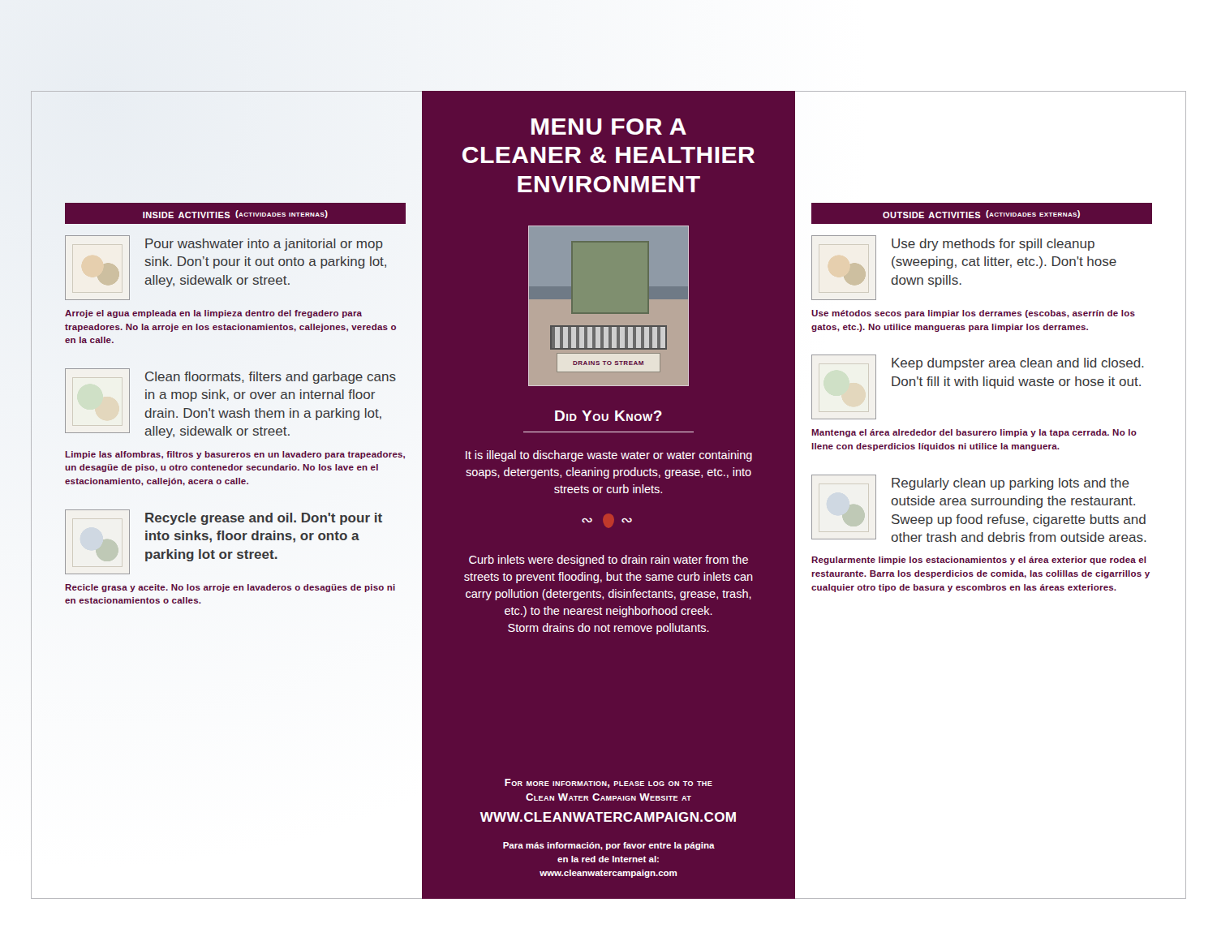MENU FOR A
CLEANER & HEALTHIER
ENVIRONMENT
DRAINS TO STREAM
Did You Know?
It is illegal to discharge waste water or water containing soaps, detergents, cleaning products, grease, etc., into streets or curb inlets.
∾ ∾
Curb inlets were designed to drain rain water from the streets to prevent flooding, but the same curb inlets can carry pollution (detergents, disinfectants, grease, trash, etc.) to the nearest neighborhood creek.
Storm drains do not remove pollutants.
For more information, please log on to the
Clean Water Campaign Website at
WWW.CLEANWATERCAMPAIGN.COM
Para más información, por favor entre la página
en la red de Internet al:
www.cleanwatercampaign.com
Inside Activities(Actividades Internas)
Outside Activities(Actividades Externas)
Pour washwater into a janitorial or mop sink. Don’t pour it out onto a parking lot, alley, sidewalk or street.
Arroje el agua empleada en la limpieza dentro del fregadero para trapeadores. No la arroje en los estacionamientos, callejones, veredas o en la calle.
Clean floormats, filters and garbage cans in a mop sink, or over an internal floor drain. Don't wash them in a parking lot, alley, sidewalk or street.
Limpie las alfombras, filtros y basureros en un lavadero para trapeadores, un desagüe de piso, u otro contenedor secundario. No los lave en el estacionamiento, callejón, acera o calle.
Recycle grease and oil. Don't pour it into sinks, floor drains, or onto a parking lot or street.
Recicle grasa y aceite. No los arroje en lavaderos o desagües de piso ni en estacionamientos o calles.
Use dry methods for spill cleanup (sweeping, cat litter, etc.). Don't hose down spills.
Use métodos secos para limpiar los derrames (escobas, aserrín de los gatos, etc.). No utilice mangueras para limpiar los derrames.
Keep dumpster area clean and lid closed. Don't fill it with liquid waste or hose it out.
Mantenga el área alrededor del basurero limpia y la tapa cerrada. No lo llene con desperdicios líquidos ni utilice la manguera.
Regularly clean up parking lots and the outside area surrounding the restaurant. Sweep up food refuse, cigarette butts and other trash and debris from outside areas.
Regularmente limpie los estacionamientos y el área exterior que rodea el restaurante. Barra los desperdicios de comida, las colillas de cigarrillos y cualquier otro tipo de basura y escombros en las áreas exteriores.